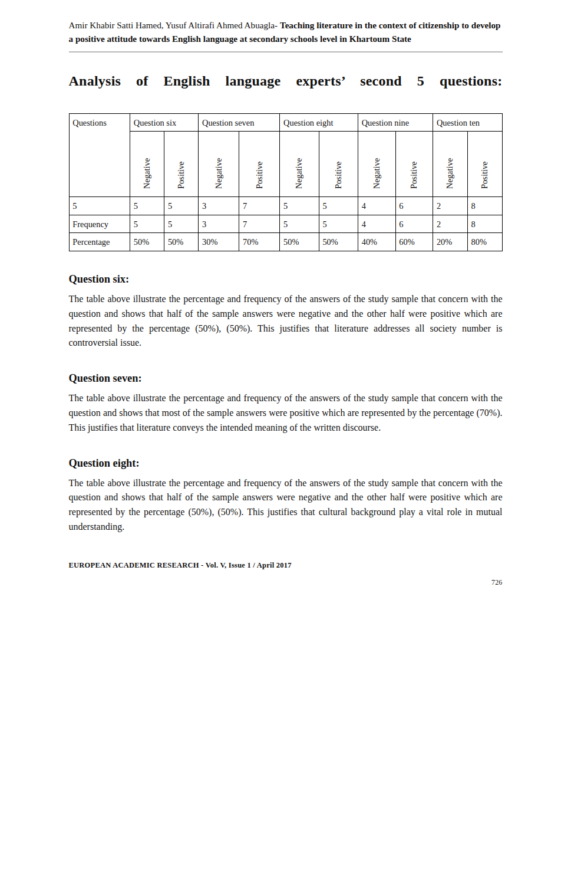Amir Khabir Satti Hamed, Yusuf Altirafi Ahmed Abuagla- Teaching literature in the context of citizenship to develop a positive attitude towards English language at secondary schools level in Khartoum State
Analysis of English language experts’ second 5 questions:
| Questions | Question six | Question seven | Question eight | Question nine | Question ten |
| --- | --- | --- | --- | --- | --- |
| Negative | Positive | Negative | Positive | Negative | Positive | Negative | Positive | Negative | Positive |
| 5 | 5 | 5 | 3 | 7 | 5 | 5 | 4 | 6 | 2 | 8 |
| Frequency | 5 | 5 | 3 | 7 | 5 | 5 | 4 | 6 | 2 | 8 |
| Percentage | 50% | 50% | 30% | 70% | 50% | 50% | 40% | 60% | 20% | 80% |
Question six:
The table above illustrate the percentage and frequency of the answers of the study sample that concern with the question and shows that half of the sample answers were negative and the other half were positive which are represented by the percentage (50%), (50%). This justifies that literature addresses all society number is controversial issue.
Question seven:
The table above illustrate the percentage and frequency of the answers of the study sample that concern with the question and shows that most of the sample answers were positive which are represented by the percentage (70%). This justifies that literature conveys the intended meaning of the written discourse.
Question eight:
The table above illustrate the percentage and frequency of the answers of the study sample that concern with the question and shows that half of the sample answers were negative and the other half were positive which are represented by the percentage (50%), (50%). This justifies that cultural background play a vital role in mutual understanding.
EUROPEAN ACADEMIC RESEARCH - Vol. V, Issue 1 / April 2017
726